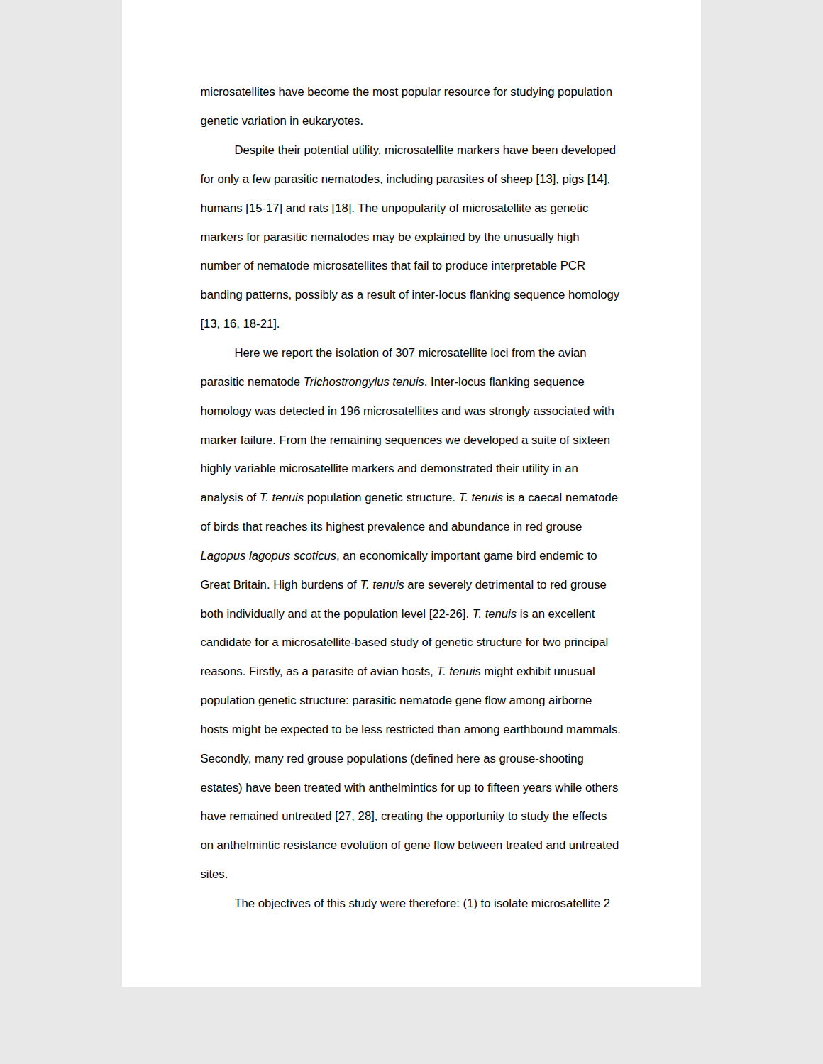microsatellites have become the most popular resource for studying population genetic variation in eukaryotes.
Despite their potential utility, microsatellite markers have been developed for only a few parasitic nematodes, including parasites of sheep [13], pigs [14], humans [15-17] and rats [18]. The unpopularity of microsatellite as genetic markers for parasitic nematodes may be explained by the unusually high number of nematode microsatellites that fail to produce interpretable PCR banding patterns, possibly as a result of inter-locus flanking sequence homology [13, 16, 18-21].
Here we report the isolation of 307 microsatellite loci from the avian parasitic nematode Trichostrongylus tenuis. Inter-locus flanking sequence homology was detected in 196 microsatellites and was strongly associated with marker failure. From the remaining sequences we developed a suite of sixteen highly variable microsatellite markers and demonstrated their utility in an analysis of T. tenuis population genetic structure. T. tenuis is a caecal nematode of birds that reaches its highest prevalence and abundance in red grouse Lagopus lagopus scoticus, an economically important game bird endemic to Great Britain. High burdens of T. tenuis are severely detrimental to red grouse both individually and at the population level [22-26]. T. tenuis is an excellent candidate for a microsatellite-based study of genetic structure for two principal reasons. Firstly, as a parasite of avian hosts, T. tenuis might exhibit unusual population genetic structure: parasitic nematode gene flow among airborne hosts might be expected to be less restricted than among earthbound mammals. Secondly, many red grouse populations (defined here as grouse-shooting estates) have been treated with anthelmintics for up to fifteen years while others have remained untreated [27, 28], creating the opportunity to study the effects on anthelmintic resistance evolution of gene flow between treated and untreated sites.
The objectives of this study were therefore: (1) to isolate microsatellite 2